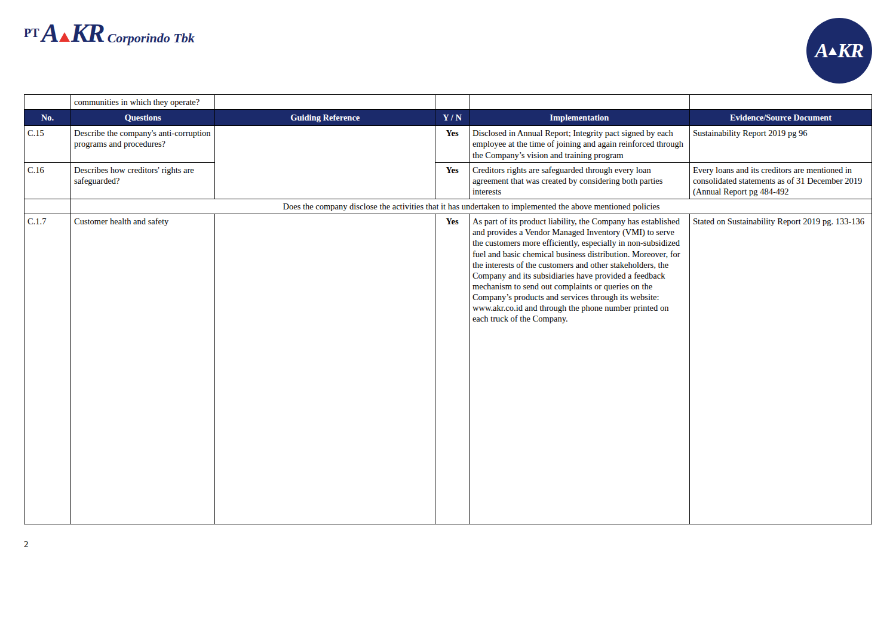PT A KR Corporindo Tbk
A KR
| | communities in which they operate? | | | | |
| No. | Questions | Guiding Reference | Y / N | Implementation | Evidence/Source Document |
| C.15 | Describe the company's anti-corruption programs and procedures? | | Yes | Disclosed in Annual Report; Integrity pact signed by each employee at the time of joining and again reinforced through the Company’s vision and training program | Sustainability Report 2019 pg 96 |
| C.16 | Describes how creditors' rights are safeguarded? | Yes | Creditors rights are safeguarded through every loan agreement that was created by considering both parties interests | Every loans and its creditors are mentioned in consolidated statements as of 31 December 2019 (Annual Report pg 484-492 |
| | Does the company disclose the activities that it has undertaken to implemented the above mentioned policies |
| C.1.7 | Customer health and safety | | Yes | As part of its product liability, the Company has established and provides a Vendor Managed Inventory (VMI) to serve the customers more efficiently, especially in non-subsidized fuel and basic chemical business distribution. Moreover, for the interests of the customers and other stakeholders, the Company and its subsidiaries have provided a feedback mechanism to send out complaints or queries on the Company’s products and services through its website: www.akr.co.id and through the phone number printed on each truck of the Company. | Stated on Sustainability Report 2019 pg. 133-136 |
2